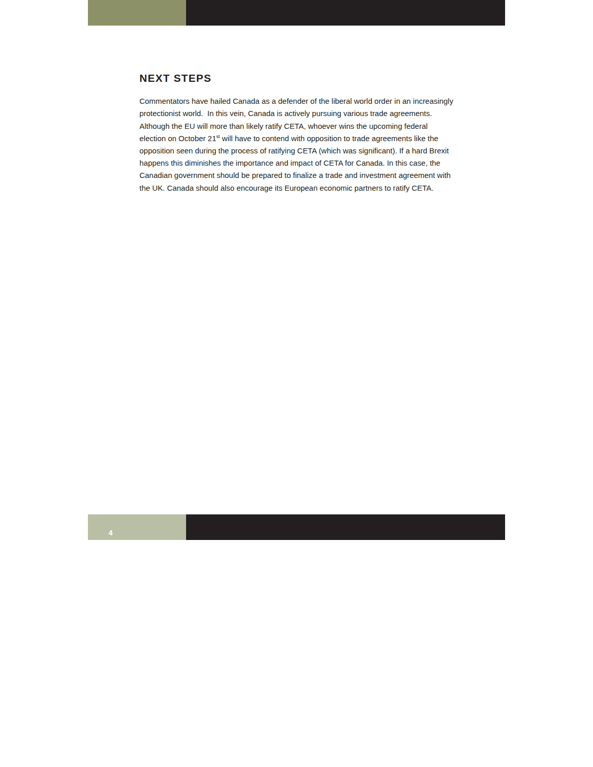NEXT STEPS
Commentators have hailed Canada as a defender of the liberal world order in an increasingly protectionist world. In this vein, Canada is actively pursuing various trade agreements. Although the EU will more than likely ratify CETA, whoever wins the upcoming federal election on October 21st will have to contend with opposition to trade agreements like the opposition seen during the process of ratifying CETA (which was significant). If a hard Brexit happens this diminishes the importance and impact of CETA for Canada. In this case, the Canadian government should be prepared to finalize a trade and investment agreement with the UK. Canada should also encourage its European economic partners to ratify CETA.
4